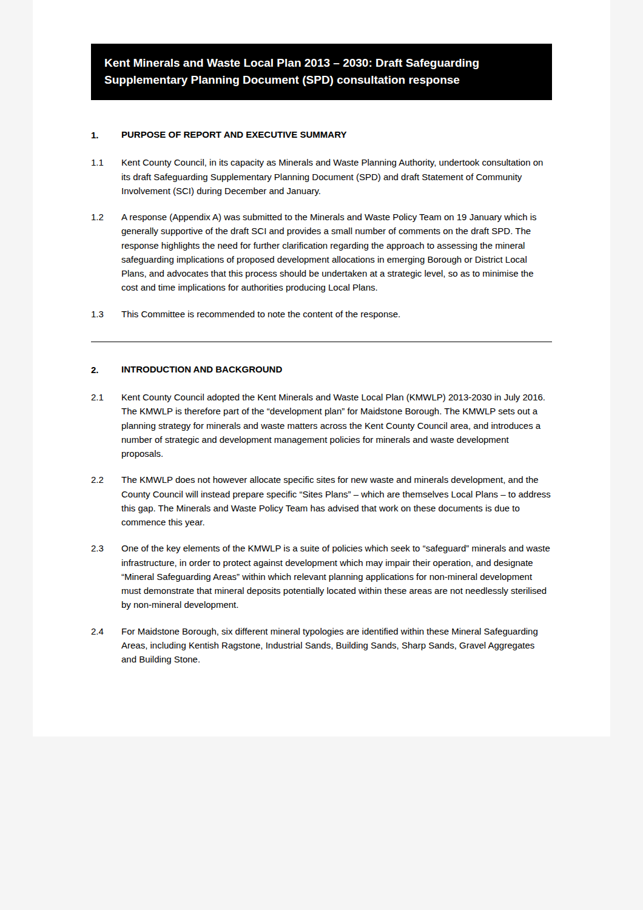Kent Minerals and Waste Local Plan 2013 – 2030: Draft Safeguarding Supplementary Planning Document (SPD) consultation response
1.
Purpose of report and executive summary
1.1
Kent County Council, in its capacity as Minerals and Waste Planning Authority, undertook consultation on its draft Safeguarding Supplementary Planning Document (SPD) and draft Statement of Community Involvement (SCI) during December and January.
1.2
A response (Appendix A) was submitted to the Minerals and Waste Policy Team on 19 January which is generally supportive of the draft SCI and provides a small number of comments on the draft SPD. The response highlights the need for further clarification regarding the approach to assessing the mineral safeguarding implications of proposed development allocations in emerging Borough or District Local Plans, and advocates that this process should be undertaken at a strategic level, so as to minimise the cost and time implications for authorities producing Local Plans.
1.3
This Committee is recommended to note the content of the response.
2.
Introduction and background
2.1
Kent County Council adopted the Kent Minerals and Waste Local Plan (KMWLP) 2013-2030 in July 2016. The KMWLP is therefore part of the “development plan” for Maidstone Borough. The KMWLP sets out a planning strategy for minerals and waste matters across the Kent County Council area, and introduces a number of strategic and development management policies for minerals and waste development proposals.
2.2
The KMWLP does not however allocate specific sites for new waste and minerals development, and the County Council will instead prepare specific “Sites Plans” – which are themselves Local Plans – to address this gap. The Minerals and Waste Policy Team has advised that work on these documents is due to commence this year.
2.3
One of the key elements of the KMWLP is a suite of policies which seek to “safeguard” minerals and waste infrastructure, in order to protect against development which may impair their operation, and designate “Mineral Safeguarding Areas” within which relevant planning applications for non-mineral development must demonstrate that mineral deposits potentially located within these areas are not needlessly sterilised by non-mineral development.
2.4
For Maidstone Borough, six different mineral typologies are identified within these Mineral Safeguarding Areas, including Kentish Ragstone, Industrial Sands, Building Sands, Sharp Sands, Gravel Aggregates and Building Stone.